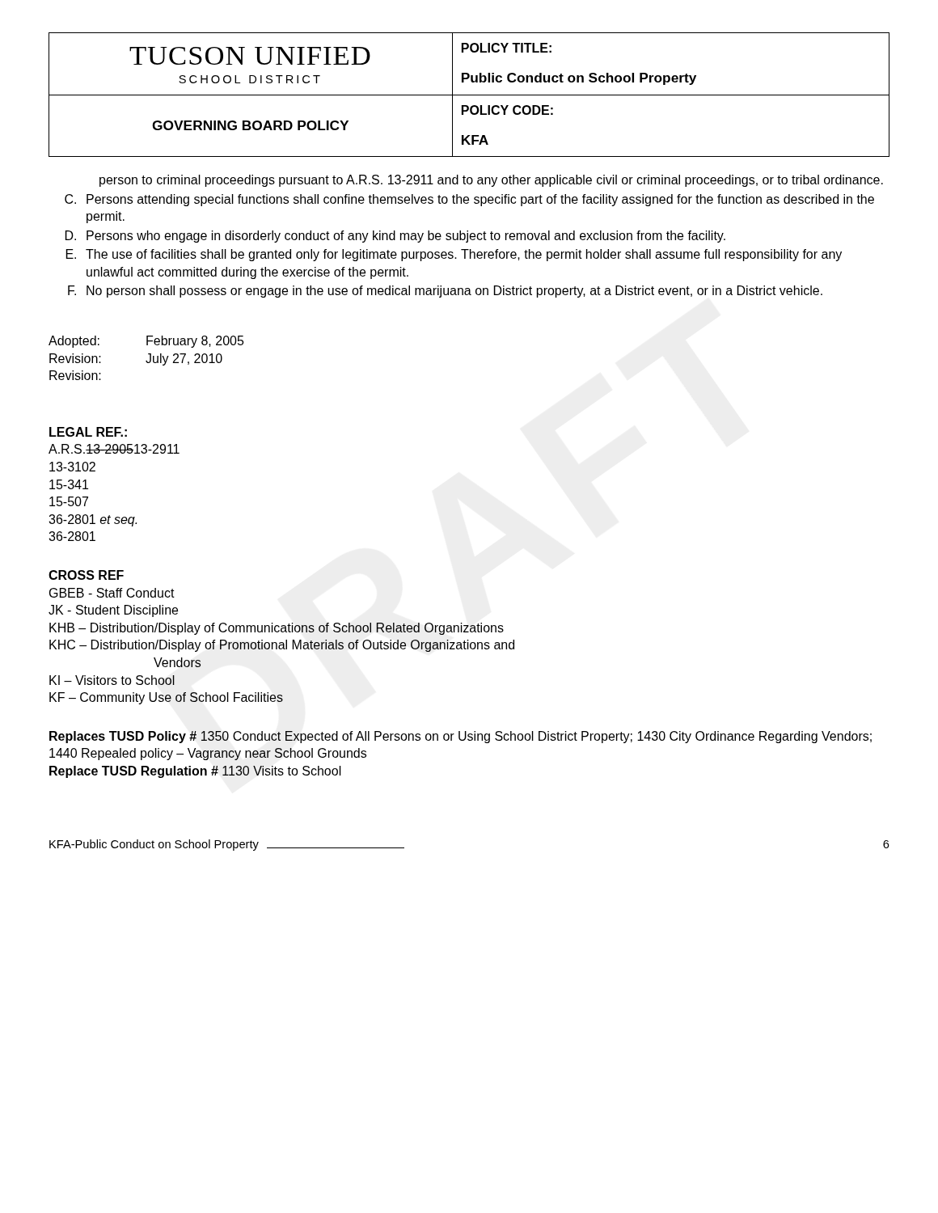DRAFT
| TUCSON UNIFIED SCHOOL DISTRICT | POLICY TITLE: Public Conduct on School Property |
| GOVERNING BOARD POLICY | POLICY CODE: KFA |
person to criminal proceedings pursuant to A.R.S. 13-2911 and to any other applicable civil or criminal proceedings, or to tribal ordinance.
Persons attending special functions shall confine themselves to the specific part of the facility assigned for the function as described in the permit.
Persons who engage in disorderly conduct of any kind may be subject to removal and exclusion from the facility.
The use of facilities shall be granted only for legitimate purposes. Therefore, the permit holder shall assume full responsibility for any unlawful act committed during the exercise of the permit.
No person shall possess or engage in the use of medical marijuana on District property, at a District event, or in a District vehicle.
Adopted: February 8, 2005
Revision: July 27, 2010
Revision:
LEGAL REF.:
A.R.S.13-290513-2911
13-3102
15-341
15-507
36-2801 et seq.
36-2801
CROSS REF
GBEB - Staff Conduct
JK - Student Discipline
KHB – Distribution/Display of Communications of School Related Organizations
KHC – Distribution/Display of Promotional Materials of Outside Organizations and
Vendors
KI – Visitors to School
KF – Community Use of School Facilities
Replaces TUSD Policy # 1350 Conduct Expected of All Persons on or Using School District Property; 1430 City Ordinance Regarding Vendors; 1440 Repealed policy – Vagrancy near School Grounds
Replace TUSD Regulation # 1130 Visits to School
KFA-Public Conduct on School Property
6